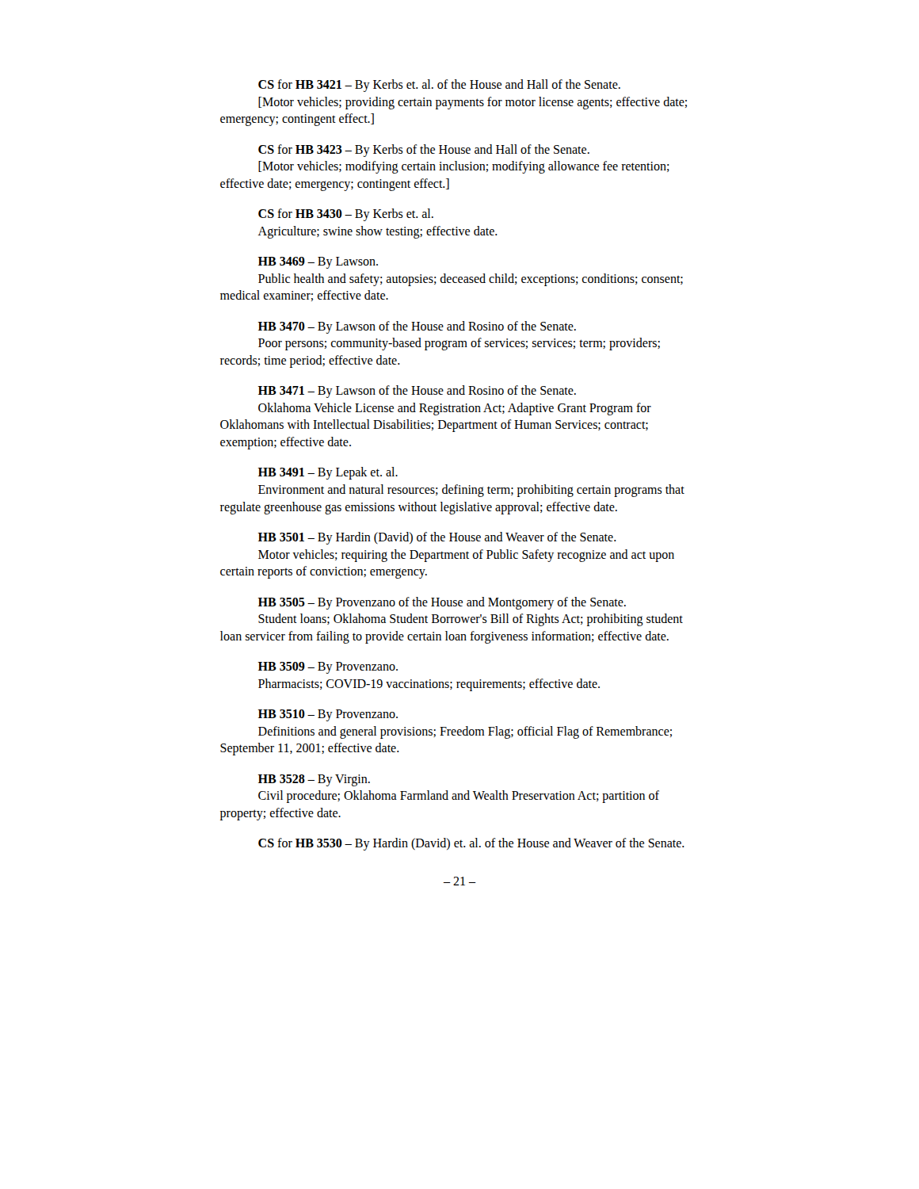CS for HB 3421 – By Kerbs et. al. of the House and Hall of the Senate.
[Motor vehicles; providing certain payments for motor license agents; effective date; emergency; contingent effect.]
CS for HB 3423 – By Kerbs of the House and Hall of the Senate.
[Motor vehicles; modifying certain inclusion; modifying allowance fee retention; effective date; emergency; contingent effect.]
CS for HB 3430 – By Kerbs et. al.
Agriculture; swine show testing; effective date.
HB 3469 – By Lawson.
Public health and safety; autopsies; deceased child; exceptions; conditions; consent; medical examiner; effective date.
HB 3470 – By Lawson of the House and Rosino of the Senate.
Poor persons; community-based program of services; services; term; providers; records; time period; effective date.
HB 3471 – By Lawson of the House and Rosino of the Senate.
Oklahoma Vehicle License and Registration Act; Adaptive Grant Program for Oklahomans with Intellectual Disabilities; Department of Human Services; contract; exemption; effective date.
HB 3491 – By Lepak et. al.
Environment and natural resources; defining term; prohibiting certain programs that regulate greenhouse gas emissions without legislative approval; effective date.
HB 3501 – By Hardin (David) of the House and Weaver of the Senate.
Motor vehicles; requiring the Department of Public Safety recognize and act upon certain reports of conviction; emergency.
HB 3505 – By Provenzano of the House and Montgomery of the Senate.
Student loans; Oklahoma Student Borrower's Bill of Rights Act; prohibiting student loan servicer from failing to provide certain loan forgiveness information; effective date.
HB 3509 – By Provenzano.
Pharmacists; COVID-19 vaccinations; requirements; effective date.
HB 3510 – By Provenzano.
Definitions and general provisions; Freedom Flag; official Flag of Remembrance; September 11, 2001; effective date.
HB 3528 – By Virgin.
Civil procedure; Oklahoma Farmland and Wealth Preservation Act; partition of property; effective date.
CS for HB 3530 – By Hardin (David) et. al. of the House and Weaver of the Senate.
– 21 –